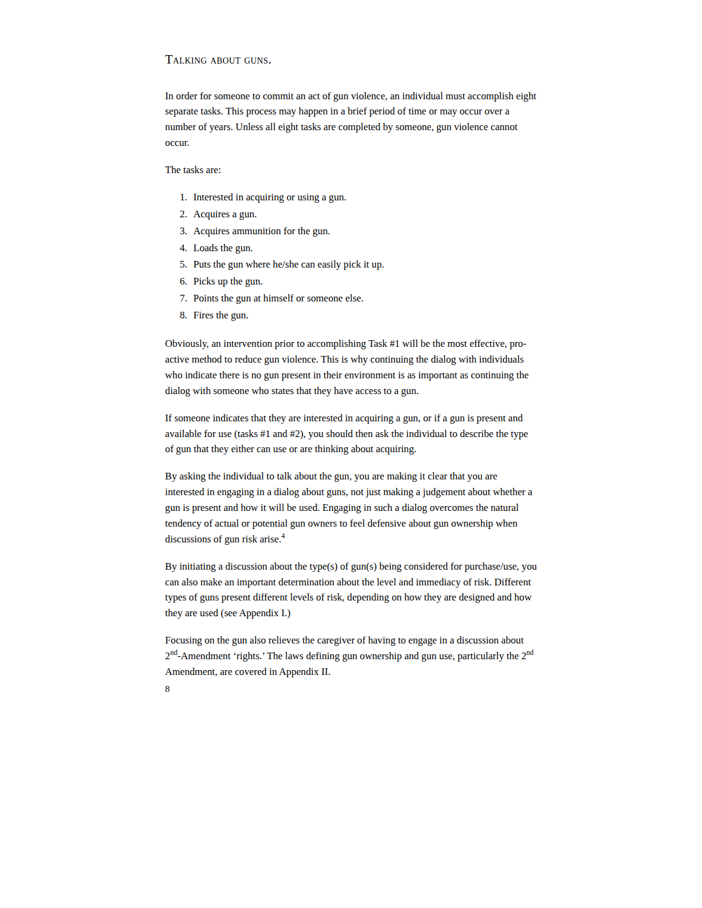Talking about guns.
In order for someone to commit an act of gun violence, an individual must accomplish eight separate tasks. This process may happen in a brief period of time or may occur over a number of years. Unless all eight tasks are completed by someone, gun violence cannot occur.
The tasks are:
Interested in acquiring or using a gun.
Acquires a gun.
Acquires ammunition for the gun.
Loads the gun.
Puts the gun where he/she can easily pick it up.
Picks up the gun.
Points the gun at himself or someone else.
Fires the gun.
Obviously, an intervention prior to accomplishing Task #1 will be the most effective, pro-active method to reduce gun violence. This is why continuing the dialog with individuals who indicate there is no gun present in their environment is as important as continuing the dialog with someone who states that they have access to a gun.
If someone indicates that they are interested in acquiring a gun, or if a gun is present and available for use (tasks #1 and #2), you should then ask the individual to describe the type of gun that they either can use or are thinking about acquiring.
By asking the individual to talk about the gun, you are making it clear that you are interested in engaging in a dialog about guns, not just making a judgement about whether a gun is present and how it will be used. Engaging in such a dialog overcomes the natural tendency of actual or potential gun owners to feel defensive about gun ownership when discussions of gun risk arise.4
By initiating a discussion about the type(s) of gun(s) being considered for purchase/use, you can also make an important determination about the level and immediacy of risk. Different types of guns present different levels of risk, depending on how they are designed and how they are used (see Appendix I.)
Focusing on the gun also relieves the caregiver of having to engage in a discussion about 2nd-Amendment ‘rights.’ The laws defining gun ownership and gun use, particularly the 2nd Amendment, are covered in Appendix II.
8